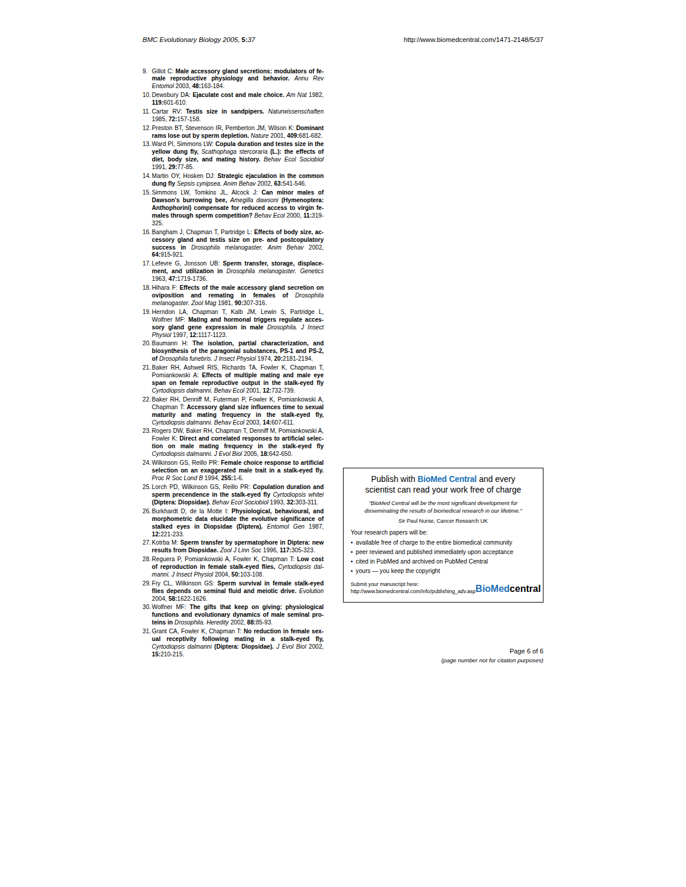BMC Evolutionary Biology 2005, 5: 37
http://www.biomedcentral.com/1471-2148/5/37
9. Gillot C: Male accessory gland secretions: modulators of female reproductive physiology and behavior. Annu Rev Entomol 2003, 48: 163-184.
10. Dewsbury DA: Ejaculate cost and male choice. Am Nat 1982, 119: 601-610.
11. Cartar RV: Testis size in sandpipers. Naturwissenschaften 1985, 72: 157-158.
12. Preston BT, Stevenson IR, Pemberton JM, Wilson K: Dominant rams lose out by sperm depletion. Nature 2001, 409: 681-682.
13. Ward PI, Simmons LW: Copula duration and testes size in the yellow dung fly, Scathophaga stercoraria (L.): the effects of diet, body size, and mating history. Behav Ecol Sociobiol 1991, 29: 77-85.
14. Martin OY, Hosken DJ: Strategic ejaculation in the common dung fly Sepsis cynipsea. Anim Behav 2002, 63: 541-546.
15. Simmons LW, Tomkins JL, Alcock J: Can minor males of Dawson's burrowing bee, Amegilla dawsoni (Hymenoptera: Anthophorini) compensate for reduced access to virgin females through sperm competition? Behav Ecol 2000, 11: 319-325.
16. Bangham J, Chapman T, Partridge L: Effects of body size, accessory gland and testis size on pre- and postcopulatory success in Drosophila melanogaster. Anim Behav 2002, 64: 915-921.
17. Lefevre G, Jonsson UB: Sperm transfer, storage, displacement, and utilization in Drosophila melanogaster. Genetics 1963, 47: 1719-1736.
18. Hihara F: Effects of the male accessory gland secretion on oviposition and remating in females of Drosophila melanogaster. Zool Mag 1981, 90: 307-316.
19. Herndon LA, Chapman T, Kalb JM, Lewin S, Partridge L, Wolfner MF: Mating and hormonal triggers regulate accessory gland gene expression in male Drosophila. J Insect Physiol 1997, 12: 1117-1123.
20. Baumann H: The isolation, partial characterization, and biosynthesis of the paragonial substances, PS-1 and PS-2, of Drosophila funebris. J Insect Physiol 1974, 20: 2181-2194.
21. Baker RH, Ashwell RIS, Richards TA, Fowler K, Chapman T, Pomiankowski A: Effects of multiple mating and male eye span on female reproductive output in the stalk-eyed fly Cyrtodiopsis dalmanni. Behav Ecol 2001, 12: 732-739.
22. Baker RH, Denniff M, Futerman P, Fowler K, Pomiankowski A, Chapman T: Accessory gland size influences time to sexual maturity and mating frequency in the stalk-eyed fly, Cyrtodiopsis dalmanni. Behav Ecol 2003, 14: 607-611.
23. Rogers DW, Baker RH, Chapman T, Denniff M, Pomiankowski A, Fowler K: Direct and correlated responses to artificial selection on male mating frequency in the stalk-eyed fly Cyrtodiopsis dalmanni. J Evol Biol 2005, 18: 642-650.
24. Wilkinson GS, Reillo PR: Female choice response to artificial selection on an exaggerated male trait in a stalk-eyed fly. Proc R Soc Lond B 1994, 255: 1-6.
25. Lorch PD, Wilkinson GS, Reillo PR: Copulation duration and sperm precendence in the stalk-eyed fly Cyrtodiopsis whitei (Diptera: Diopsidae). Behav Ecol Sociobiol 1993, 32: 303-311.
26. Burkhardt D, de la Motte I: Physiological, behavioural, and morphometric data elucidate the evolutive significance of stalked eyes in Diopsidae (Diptera). Entomol Gen 1987, 12: 221-233.
27. Kotrba M: Sperm transfer by spermatophore in Diptera: new results from Diopsidae. Zool J Linn Soc 1996, 117: 305-323.
28. Reguera P, Pomiankowski A, Fowler K, Chapman T: Low cost of reproduction in female stalk-eyed flies, Cyrtodiopsis dalmanni. J Insect Physiol 2004, 50: 103-108.
29. Fry CL, Wilkinson GS: Sperm survival in female stalk-eyed flies depends on seminal fluid and meiotic drive. Evolution 2004, 58: 1622-1626.
30. Wolfner MF: The gifts that keep on giving: physiological functions and evolutionary dynamics of male seminal proteins in Drosophila. Heredity 2002, 88: 85-93.
31. Grant CA, Fowler K, Chapman T: No reduction in female sexual receptivity following mating in a stalk-eyed fly, Cyrtodiopsis dalmanni (Diptera: Diopsidae). J Evol Biol 2002, 15: 210-215.
Publish with Bio Med Central and every scientist can read your work free of charge
"BioMed Central will be the most significant development for disseminating the results of biomedical research in our lifetime." Sir Paul Nurse, Cancer Research UK
Your research papers will be:
available free of charge to the entire biomedical community
peer reviewed and published immediately upon acceptance
cited in PubMed and archived on PubMed Central
yours — you keep the copyright
Submit your manuscript here:
http://www.biomedcentral.com/info/publishing_adv.asp
BioMedcentral
Page 6 of 6
(page number not for citation purposes)